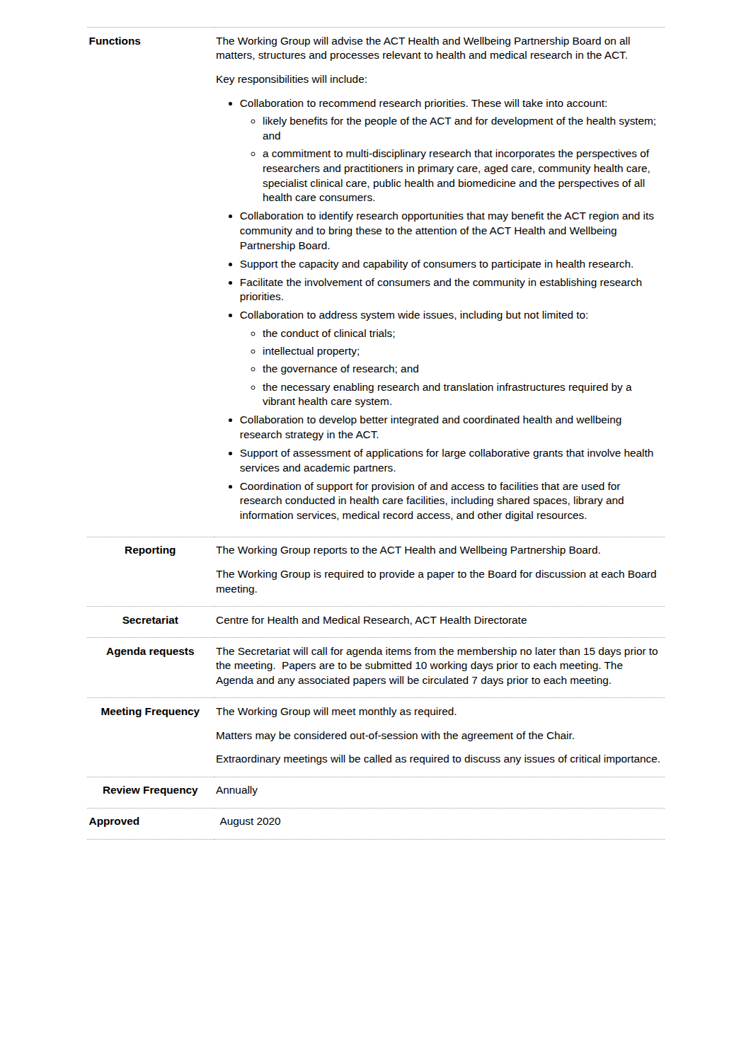| Functions | The Working Group will advise the ACT Health and Wellbeing Partnership Board on all matters, structures and processes relevant to health and medical research in the ACT. Key responsibilities will include: Collaboration to recommend research priorities. These will take into account: likely benefits for the people of the ACT and for development of the health system; and a commitment to multi-disciplinary research that incorporates the perspectives of researchers and practitioners in primary care, aged care, community health care, specialist clinical care, public health and biomedicine and the perspectives of all health care consumers. Collaboration to identify research opportunities that may benefit the ACT region and its community and to bring these to the attention of the ACT Health and Wellbeing Partnership Board. Support the capacity and capability of consumers to participate in health research. Facilitate the involvement of consumers and the community in establishing research priorities. Collaboration to address system wide issues, including but not limited to: the conduct of clinical trials; intellectual property; the governance of research; and the necessary enabling research and translation infrastructures required by a vibrant health care system. Collaboration to develop better integrated and coordinated health and wellbeing research strategy in the ACT. Support of assessment of applications for large collaborative grants that involve health services and academic partners. Coordination of support for provision of and access to facilities that are used for research conducted in health care facilities, including shared spaces, library and information services, medical record access, and other digital resources. |
| Reporting | The Working Group reports to the ACT Health and Wellbeing Partnership Board. The Working Group is required to provide a paper to the Board for discussion at each Board meeting. |
| Secretariat | Centre for Health and Medical Research, ACT Health Directorate |
| Agenda requests | The Secretariat will call for agenda items from the membership no later than 15 days prior to the meeting. Papers are to be submitted 10 working days prior to each meeting. The Agenda and any associated papers will be circulated 7 days prior to each meeting. |
| Meeting Frequency | The Working Group will meet monthly as required. Matters may be considered out-of-session with the agreement of the Chair. Extraordinary meetings will be called as required to discuss any issues of critical importance. |
| Review Frequency | Annually |
| Approved | August 2020 |